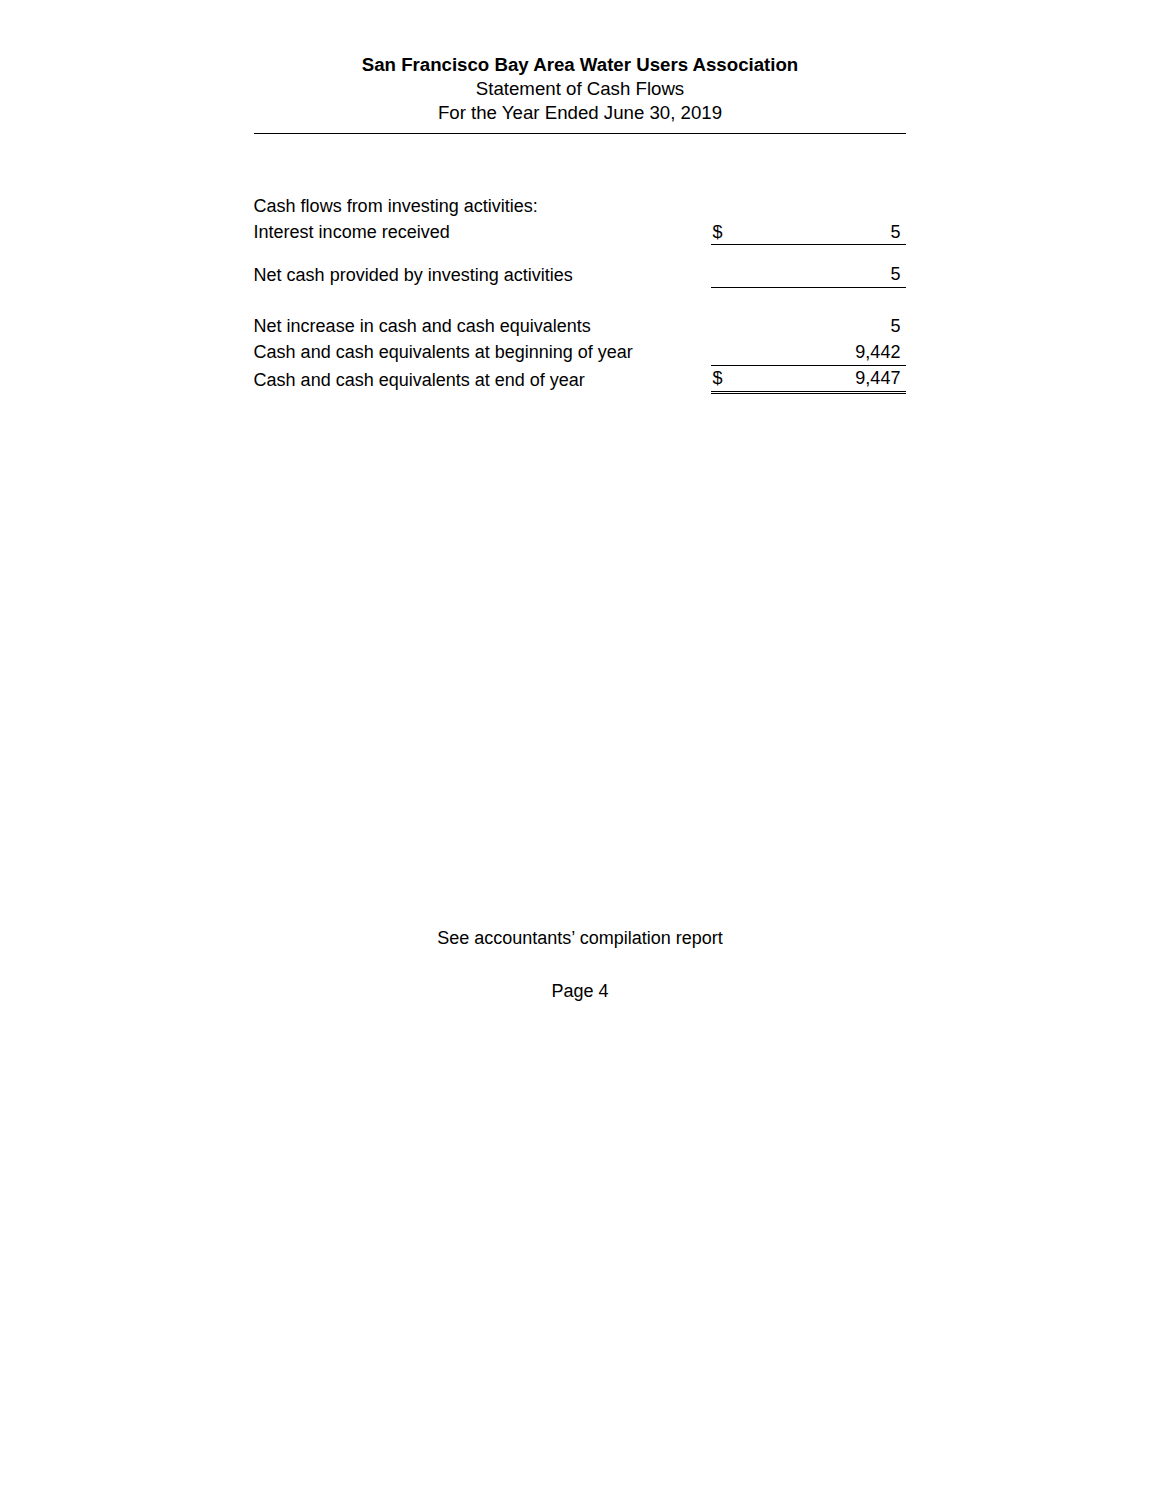San Francisco Bay Area Water Users Association
Statement of Cash Flows
For the Year Ended June 30, 2019
| Cash flows from investing activities: | | | |
| Interest income received | | $ | 5 |
| Net cash provided by investing activities | | | 5 |
| Net increase in cash and cash equivalents | | | 5 |
| Cash and cash equivalents at beginning of year | | | 9,442 |
| Cash and cash equivalents at end of year | | $ | 9,447 |
See accountants’ compilation report
Page 4